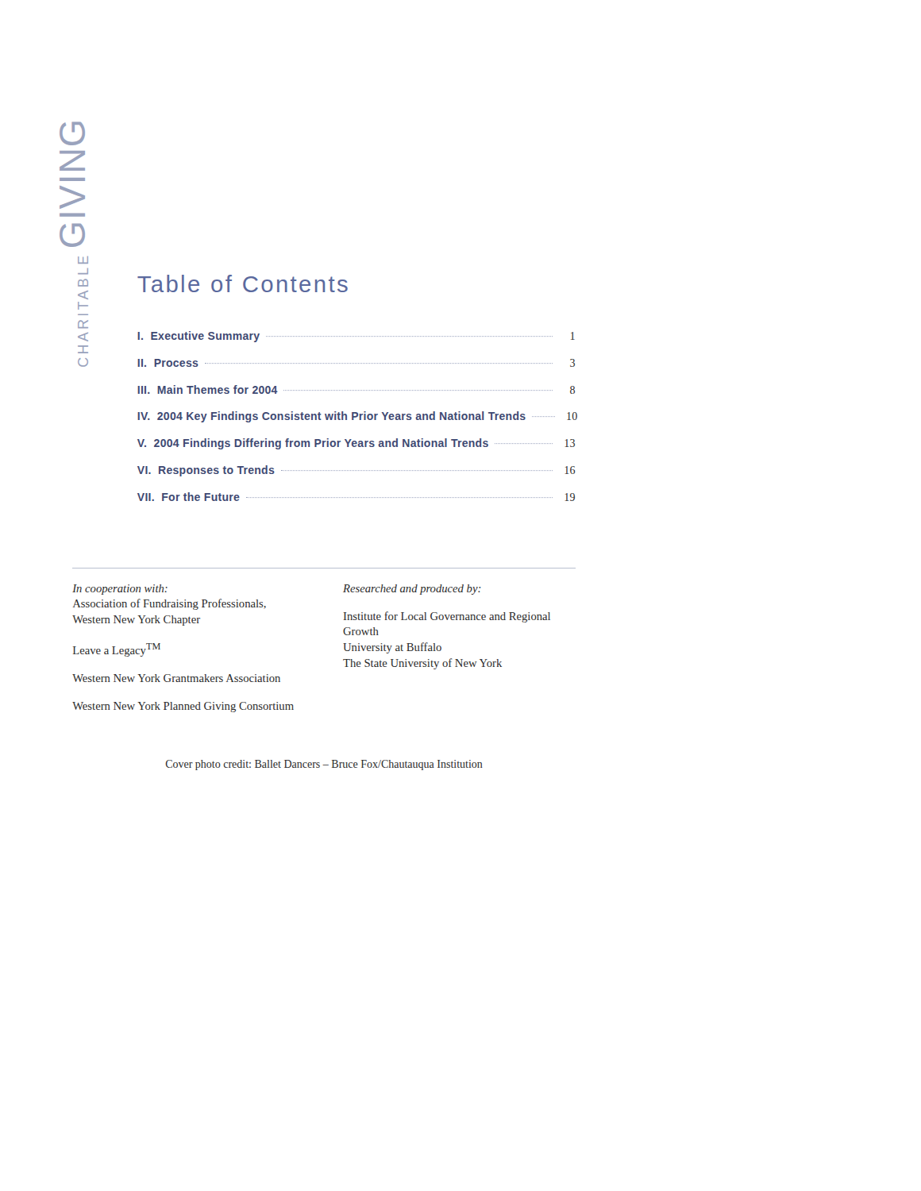CHARITABLE GIVING
Table of Contents
I. Executive Summary 1
II. Process 3
III. Main Themes for 2004 8
IV. 2004 Key Findings Consistent with Prior Years and National Trends 10
V. 2004 Findings Differing from Prior Years and National Trends 13
VI. Responses to Trends 16
VII. For the Future 19
In cooperation with:
Association of Fundraising Professionals,
Western New York Chapter
Leave a LegacyTM
Western New York Grantmakers Association
Western New York Planned Giving Consortium
Researched and produced by:
Institute for Local Governance and Regional Growth
University at Buffalo
The State University of New York
Cover photo credit: Ballet Dancers – Bruce Fox/Chautauqua Institution